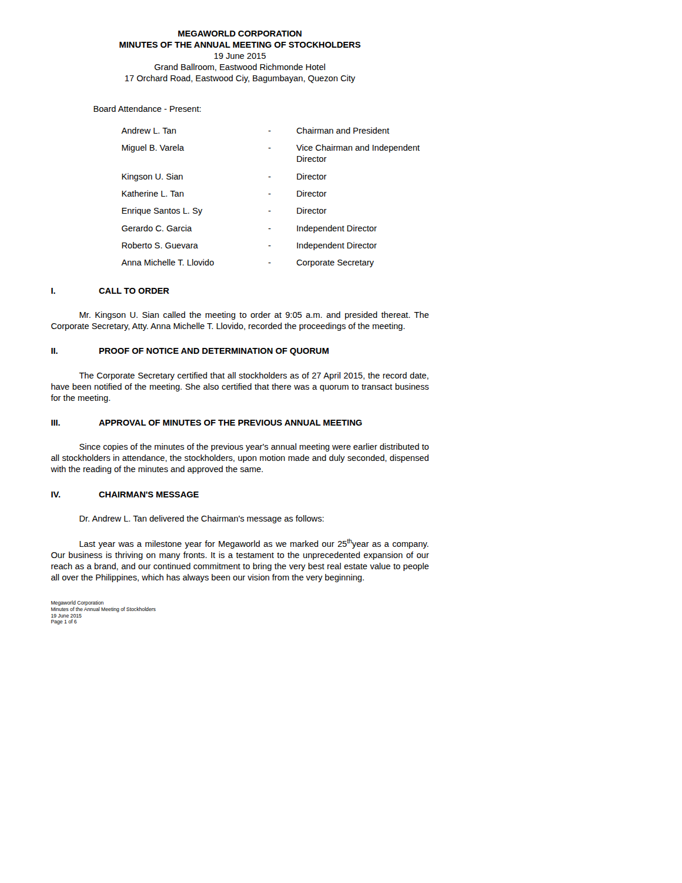MEGAWORLD CORPORATION
MINUTES OF THE ANNUAL MEETING OF STOCKHOLDERS
19 June 2015
Grand Ballroom, Eastwood Richmonde Hotel
17 Orchard Road, Eastwood Ciy, Bagumbayan, Quezon City
Board Attendance - Present:
| Andrew L. Tan | - | Chairman and President |
| Miguel B. Varela | - | Vice Chairman and Independent Director |
| Kingson U. Sian | - | Director |
| Katherine L. Tan | - | Director |
| Enrique Santos L. Sy | - | Director |
| Gerardo C. Garcia | - | Independent Director |
| Roberto S. Guevara | - | Independent Director |
| Anna Michelle T. Llovido | - | Corporate Secretary |
I. CALL TO ORDER
Mr. Kingson U. Sian called the meeting to order at 9:05 a.m. and presided thereat. The Corporate Secretary, Atty. Anna Michelle T. Llovido, recorded the proceedings of the meeting.
II. PROOF OF NOTICE AND DETERMINATION OF QUORUM
The Corporate Secretary certified that all stockholders as of 27 April 2015, the record date, have been notified of the meeting. She also certified that there was a quorum to transact business for the meeting.
III. APPROVAL OF MINUTES OF THE PREVIOUS ANNUAL MEETING
Since copies of the minutes of the previous year's annual meeting were earlier distributed to all stockholders in attendance, the stockholders, upon motion made and duly seconded, dispensed with the reading of the minutes and approved the same.
IV. CHAIRMAN'S MESSAGE
Dr. Andrew L. Tan delivered the Chairman's message as follows:
Last year was a milestone year for Megaworld as we marked our 25thyear as a company. Our business is thriving on many fronts. It is a testament to the unprecedented expansion of our reach as a brand, and our continued commitment to bring the very best real estate value to people all over the Philippines, which has always been our vision from the very beginning.
Megaworld Corporation
Minutes of the Annual Meeting of Stockholders
19 June 2015
Page 1 of 6